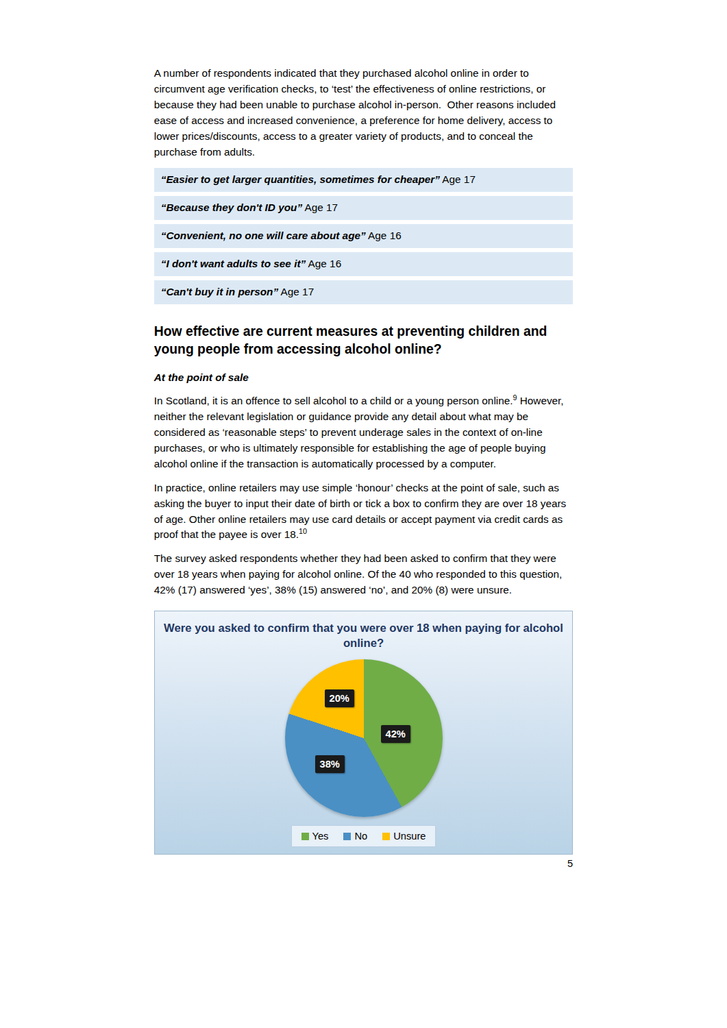A number of respondents indicated that they purchased alcohol online in order to circumvent age verification checks, to ‘test’ the effectiveness of online restrictions, or because they had been unable to purchase alcohol in-person. Other reasons included ease of access and increased convenience, a preference for home delivery, access to lower prices/discounts, access to a greater variety of products, and to conceal the purchase from adults.
“Easier to get larger quantities, sometimes for cheaper” Age 17
“Because they don't ID you” Age 17
“Convenient, no one will care about age” Age 16
“I don't want adults to see it” Age 16
“Can't buy it in person” Age 17
How effective are current measures at preventing children and young people from accessing alcohol online?
At the point of sale
In Scotland, it is an offence to sell alcohol to a child or a young person online.9 However, neither the relevant legislation or guidance provide any detail about what may be considered as ‘reasonable steps’ to prevent underage sales in the context of on-line purchases, or who is ultimately responsible for establishing the age of people buying alcohol online if the transaction is automatically processed by a computer.
In practice, online retailers may use simple ‘honour’ checks at the point of sale, such as asking the buyer to input their date of birth or tick a box to confirm they are over 18 years of age. Other online retailers may use card details or accept payment via credit cards as proof that the payee is over 18.10
The survey asked respondents whether they had been asked to confirm that they were over 18 years when paying for alcohol online. Of the 40 who responded to this question, 42% (17) answered ‘yes’, 38% (15) answered ‘no’, and 20% (8) were unsure.
Were you asked to confirm that you were over 18 when paying for alcohol online?
42%
38%
20%
Yes
No
Unsure
5